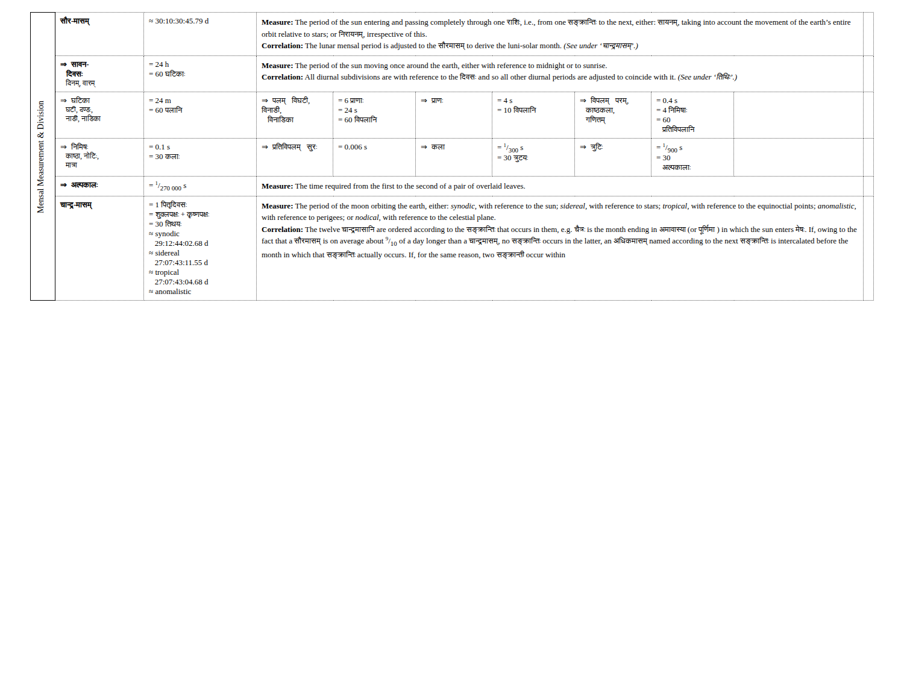| Mensal Measurement & Division | सौर-मासम् | ≈ 30:10:30:45.79 d | Measure: The period of the sun entering and passing completely through one राशिः, i.e., from one सङ्क्रान्तिः to the next, either: सायनम्, taking into account the movement of the earth’s entire orbit relative to stars; or निरायनम्, irrespective of this. Correlation: The lunar mensal period is adjusted to the सौरमासम् to derive the luni-solar month. (See under ‘चान्द्रमासम्’.) | |
| ⇒ सावन- दिवसः दिनम्, वारम् | = 24 h = 60 घटिकाः | Measure: The period of the sun moving once around the earth, either with reference to midnight or to sunrise. Correlation: All diurnal subdivisions are with reference to the दिवसः and so all other diurnal periods are adjusted to coincide with it. (See under ‘तिथिः’.) | |
| ⇒ घटिका घटी, दण्डः, नाडी, नाडिका | = 24 m = 60 पलानि | ⇒ पलम् विघटी, विनाडी, विनाडिका | = 6 प्राणाः = 24 s = 60 विपलानि | ⇒ प्राणः | = 4 s = 10 विपलानि | ⇒ विपलम् परम्, काष्ठकला, गणितम् | = 0.4 s = 4 निमिषाः = 60 प्रतिविपलानि | | |
| ⇒ निमिषः काष्ठा, नोटिः, मात्रा | = 0.1 s = 30 कलाः | ⇒ प्रतिविपलम् सुरः | = 0.006 s | ⇒ कला | = 1 / 300 s = 30 त्रुटयः | ⇒ त्रुटिः | = 1 / 900 s = 30 अल्पकालाः | | |
| ⇒ अल्पकालः | = 1 / 270 000 s | Measure: The time required from the first to the second of a pair of overlaid leaves. | |
| चान्द्र-मासम् | = 1 पितृदिवसः = शुक्लपक्षः + कृष्णपक्षः = 30 तिथयः ≈ synodic 29:12:44:02.68 d ≈ sidereal 27:07:43:11.55 d ≈ tropical 27:07:43:04.68 d ≈ anomalistic | Measure: The period of the moon orbiting the earth, either: synodic , with reference to the sun; sidereal , with reference to stars; tropical , with reference to the equinoctial points; anomalistic , with reference to perigees; or nodical , with reference to the celestial plane. Correlation: The twelve चान्द्रमासानि are ordered according to the सङ्क्रान्तिः that occurs in them, e.g. चैत्रः is the month ending in अमावास्या (or पूर्णिमा ) in which the sun enters मेषः. If, owing to the fact that a सौरमासम् is on average about 9 / 10 of a day longer than a चान्द्रमासम्, no सङ्क्रान्तिः occurs in the latter, an अधिकमासम् named according to the next सङ्क्रान्तिः is intercalated before the month in which that सङ्क्रान्तिः actually occurs. If, for the same reason, two सङ्क्रान्ती occur within | |